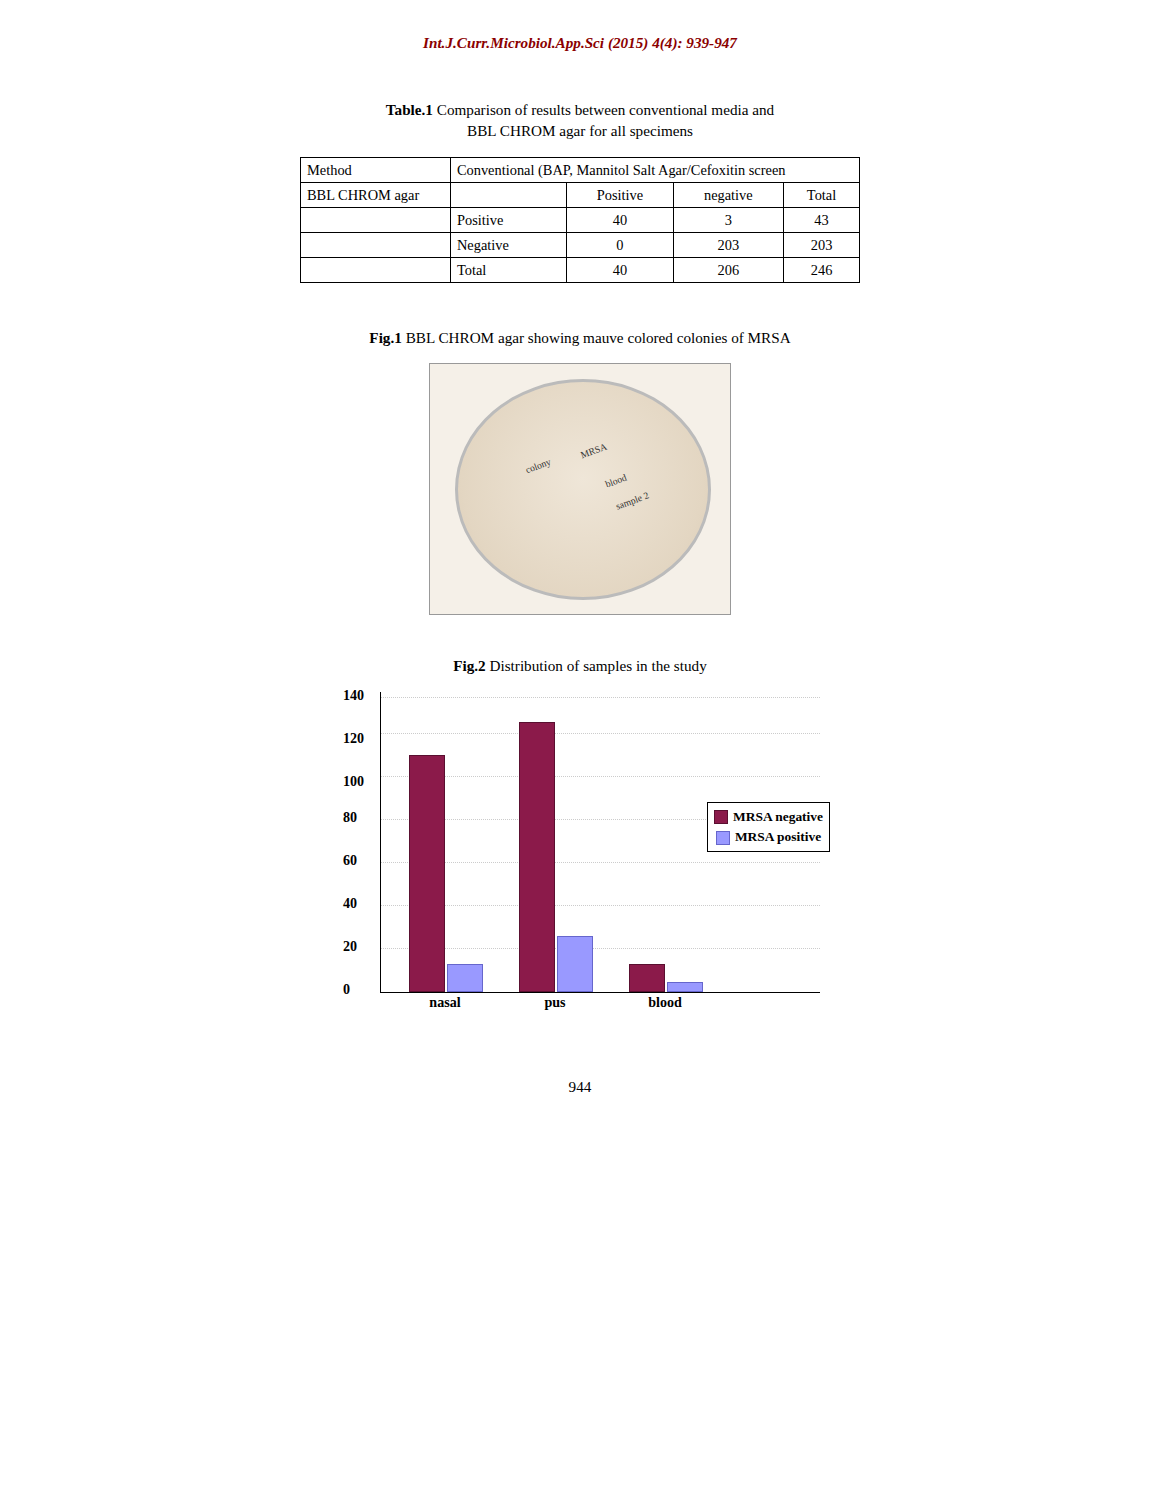Int.J.Curr.Microbiol.App.Sci (2015) 4(4): 939-947
Table.1 Comparison of results between conventional media and
BBL CHROM agar for all specimens
| Method | Conventional (BAP, Mannitol Salt Agar/Cefoxitin screen |
| BBL CHROM agar | | Positive | negative | Total |
| | Positive | 40 | 3 | 43 |
| | Negative | 0 | 203 | 203 |
| | Total | 40 | 206 | 246 |
Fig.1 BBL CHROM agar showing mauve colored colonies of MRSA
colony
MRSA
blood
sample 2
Fig.2 Distribution of samples in the study
0
20
40
60
80
100
120
140
MRSA negative
MRSA positive
nasal pus blood
944